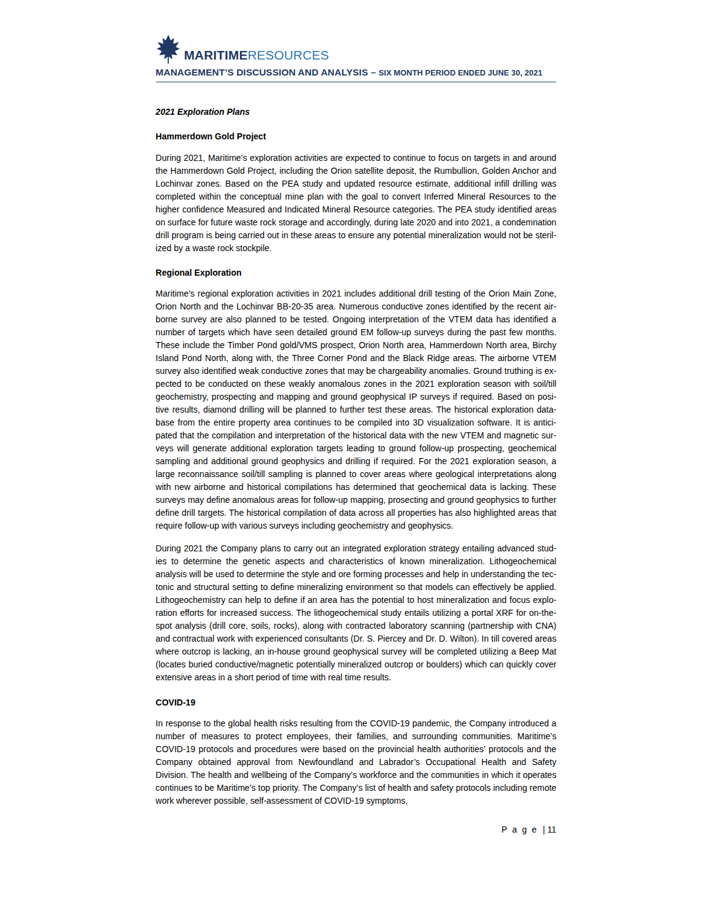MARITIME RESOURCES
MANAGEMENT’S DISCUSSION AND ANALYSIS – SIX MONTH PERIOD ENDED JUNE 30, 2021
2021 Exploration Plans
Hammerdown Gold Project
During 2021, Maritime’s exploration activities are expected to continue to focus on targets in and around the Hammerdown Gold Project, including the Orion satellite deposit, the Rumbullion, Golden Anchor and Lochinvar zones. Based on the PEA study and updated resource estimate, additional infill drilling was completed within the conceptual mine plan with the goal to convert Inferred Mineral Resources to the higher confidence Measured and Indicated Mineral Resource categories. The PEA study identified areas on surface for future waste rock storage and accordingly, during late 2020 and into 2021, a condemnation drill program is being carried out in these areas to ensure any potential mineralization would not be sterilized by a waste rock stockpile.
Regional Exploration
Maritime’s regional exploration activities in 2021 includes additional drill testing of the Orion Main Zone, Orion North and the Lochinvar BB-20-35 area. Numerous conductive zones identified by the recent airborne survey are also planned to be tested. Ongoing interpretation of the VTEM data has identified a number of targets which have seen detailed ground EM follow-up surveys during the past few months. These include the Timber Pond gold/VMS prospect, Orion North area, Hammerdown North area, Birchy Island Pond North, along with, the Three Corner Pond and the Black Ridge areas. The airborne VTEM survey also identified weak conductive zones that may be chargeability anomalies. Ground truthing is expected to be conducted on these weakly anomalous zones in the 2021 exploration season with soil/till geochemistry, prospecting and mapping and ground geophysical IP surveys if required. Based on positive results, diamond drilling will be planned to further test these areas. The historical exploration database from the entire property area continues to be compiled into 3D visualization software. It is anticipated that the compilation and interpretation of the historical data with the new VTEM and magnetic surveys will generate additional exploration targets leading to ground follow-up prospecting, geochemical sampling and additional ground geophysics and drilling if required. For the 2021 exploration season, a large reconnaissance soil/till sampling is planned to cover areas where geological interpretations along with new airborne and historical compilations has determined that geochemical data is lacking. These surveys may define anomalous areas for follow-up mapping, prosecting and ground geophysics to further define drill targets. The historical compilation of data across all properties has also highlighted areas that require follow-up with various surveys including geochemistry and geophysics.
During 2021 the Company plans to carry out an integrated exploration strategy entailing advanced studies to determine the genetic aspects and characteristics of known mineralization. Lithogeochemical analysis will be used to determine the style and ore forming processes and help in understanding the tectonic and structural setting to define mineralizing environment so that models can effectively be applied. Lithogeochemistry can help to define if an area has the potential to host mineralization and focus exploration efforts for increased success. The lithogeochemical study entails utilizing a portal XRF for on-the-spot analysis (drill core, soils, rocks), along with contracted laboratory scanning (partnership with CNA) and contractual work with experienced consultants (Dr. S. Piercey and Dr. D. Wilton). In till covered areas where outcrop is lacking, an in-house ground geophysical survey will be completed utilizing a Beep Mat (locates buried conductive/magnetic potentially mineralized outcrop or boulders) which can quickly cover extensive areas in a short period of time with real time results.
COVID-19
In response to the global health risks resulting from the COVID-19 pandemic, the Company introduced a number of measures to protect employees, their families, and surrounding communities. Maritime’s COVID-19 protocols and procedures were based on the provincial health authorities’ protocols and the Company obtained approval from Newfoundland and Labrador’s Occupational Health and Safety Division. The health and wellbeing of the Company’s workforce and the communities in which it operates continues to be Maritime’s top priority. The Company’s list of health and safety protocols including remote work wherever possible, self-assessment of COVID-19 symptoms,
P a g e | 11